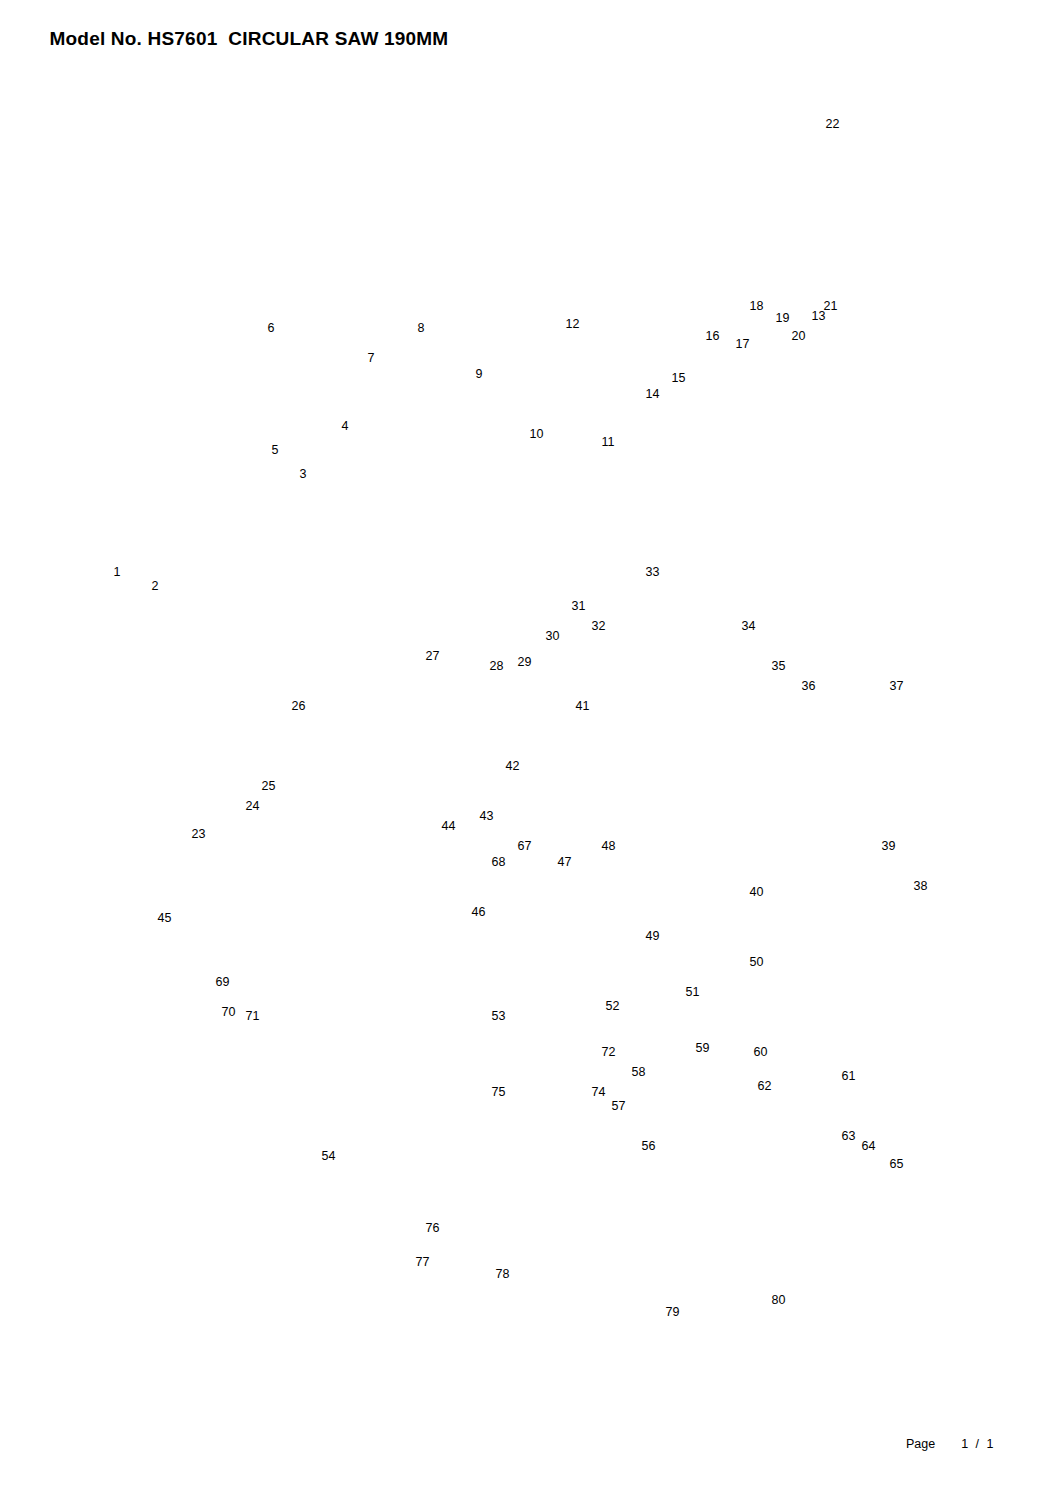Model No. HS7601 CIRCULAR SAW 190MM
22 13 12 6 8 7 9 18 19 21 20 16 17 15 14 4 10 11 5 3 1 2 33 31 30 27 29 28 34 35 36 37 32 26 41 42 25 24 43 44 23 67 48 68 47 39 38 40 45 46 49 50 69 51 52 70 71 53 60 59 72 58 61 62 74 75 57 63 64 56 65 54 76 77 78 79 80
Page 1 / 1